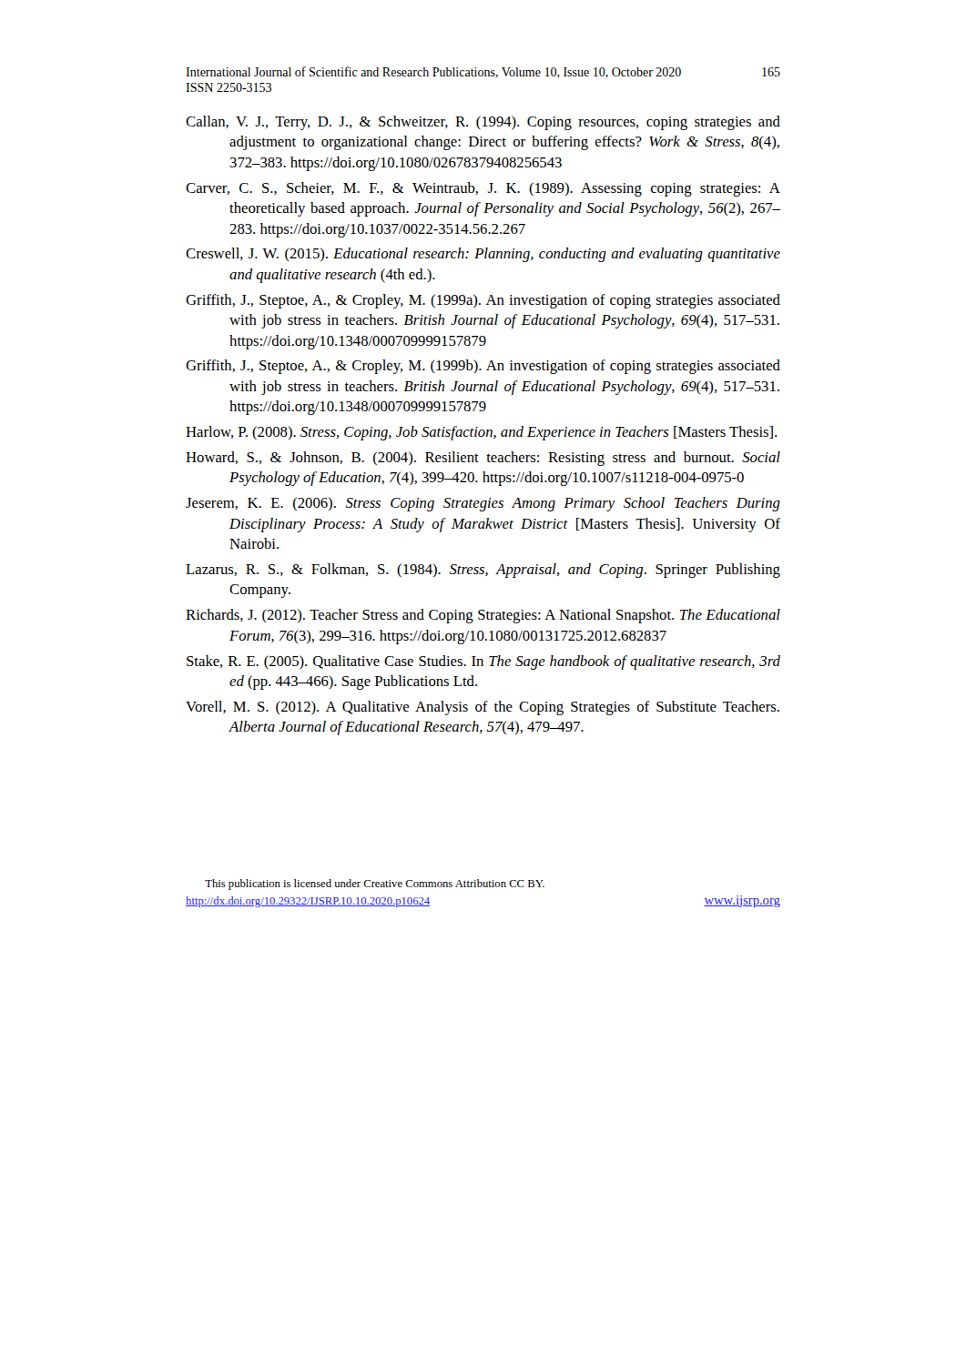International Journal of Scientific and Research Publications, Volume 10, Issue 10, October 2020
ISSN 2250-3153
165
Callan, V. J., Terry, D. J., & Schweitzer, R. (1994). Coping resources, coping strategies and adjustment to organizational change: Direct or buffering effects? Work & Stress, 8(4), 372–383. https://doi.org/10.1080/02678379408256543
Carver, C. S., Scheier, M. F., & Weintraub, J. K. (1989). Assessing coping strategies: A theoretically based approach. Journal of Personality and Social Psychology, 56(2), 267–283. https://doi.org/10.1037/0022-3514.56.2.267
Creswell, J. W. (2015). Educational research: Planning, conducting and evaluating quantitative and qualitative research (4th ed.).
Griffith, J., Steptoe, A., & Cropley, M. (1999a). An investigation of coping strategies associated with job stress in teachers. British Journal of Educational Psychology, 69(4), 517–531. https://doi.org/10.1348/000709999157879
Griffith, J., Steptoe, A., & Cropley, M. (1999b). An investigation of coping strategies associated with job stress in teachers. British Journal of Educational Psychology, 69(4), 517–531. https://doi.org/10.1348/000709999157879
Harlow, P. (2008). Stress, Coping, Job Satisfaction, and Experience in Teachers [Masters Thesis].
Howard, S., & Johnson, B. (2004). Resilient teachers: Resisting stress and burnout. Social Psychology of Education, 7(4), 399–420. https://doi.org/10.1007/s11218-004-0975-0
Jeserem, K. E. (2006). Stress Coping Strategies Among Primary School Teachers During Disciplinary Process: A Study of Marakwet District [Masters Thesis]. University Of Nairobi.
Lazarus, R. S., & Folkman, S. (1984). Stress, Appraisal, and Coping. Springer Publishing Company.
Richards, J. (2012). Teacher Stress and Coping Strategies: A National Snapshot. The Educational Forum, 76(3), 299–316. https://doi.org/10.1080/00131725.2012.682837
Stake, R. E. (2005). Qualitative Case Studies. In The Sage handbook of qualitative research, 3rd ed (pp. 443–466). Sage Publications Ltd.
Vorell, M. S. (2012). A Qualitative Analysis of the Coping Strategies of Substitute Teachers. Alberta Journal of Educational Research, 57(4), 479–497.
This publication is licensed under Creative Commons Attribution CC BY.
http://dx.doi.org/10.29322/IJSRP.10.10.2020.p10624 www.ijsrp.org